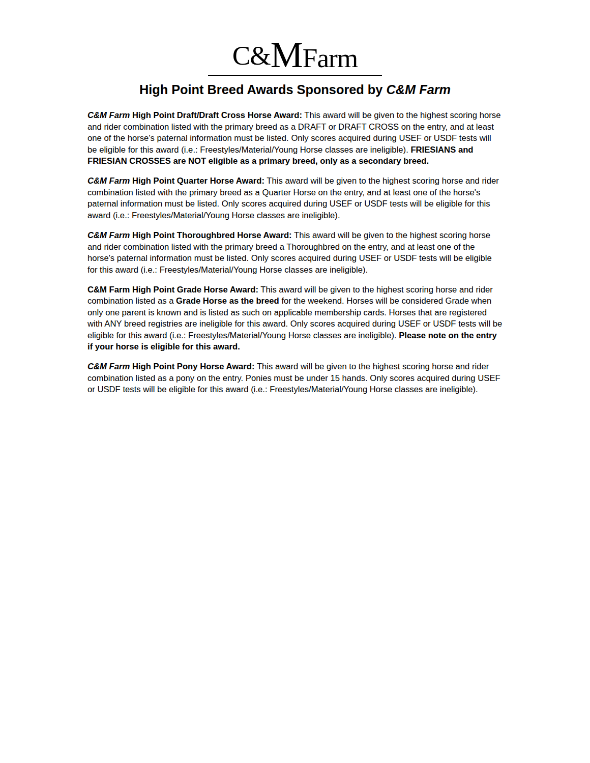C&MFarm
High Point Breed Awards Sponsored by C&M Farm
C&M Farm High Point Draft/Draft Cross Horse Award: This award will be given to the highest scoring horse and rider combination listed with the primary breed as a DRAFT or DRAFT CROSS on the entry, and at least one of the horse's paternal information must be listed. Only scores acquired during USEF or USDF tests will be eligible for this award (i.e.: Freestyles/Material/Young Horse classes are ineligible). FRIESIANS and FRIESIAN CROSSES are NOT eligible as a primary breed, only as a secondary breed.
C&M Farm High Point Quarter Horse Award: This award will be given to the highest scoring horse and rider combination listed with the primary breed as a Quarter Horse on the entry, and at least one of the horse's paternal information must be listed. Only scores acquired during USEF or USDF tests will be eligible for this award (i.e.: Freestyles/Material/Young Horse classes are ineligible).
C&M Farm High Point Thoroughbred Horse Award: This award will be given to the highest scoring horse and rider combination listed with the primary breed a Thoroughbred on the entry, and at least one of the horse's paternal information must be listed. Only scores acquired during USEF or USDF tests will be eligible for this award (i.e.: Freestyles/Material/Young Horse classes are ineligible).
C&M Farm High Point Grade Horse Award: This award will be given to the highest scoring horse and rider combination listed as a Grade Horse as the breed for the weekend. Horses will be considered Grade when only one parent is known and is listed as such on applicable membership cards. Horses that are registered with ANY breed registries are ineligible for this award. Only scores acquired during USEF or USDF tests will be eligible for this award (i.e.: Freestyles/Material/Young Horse classes are ineligible). Please note on the entry if your horse is eligible for this award.
C&M Farm High Point Pony Horse Award: This award will be given to the highest scoring horse and rider combination listed as a pony on the entry. Ponies must be under 15 hands. Only scores acquired during USEF or USDF tests will be eligible for this award (i.e.: Freestyles/Material/Young Horse classes are ineligible).